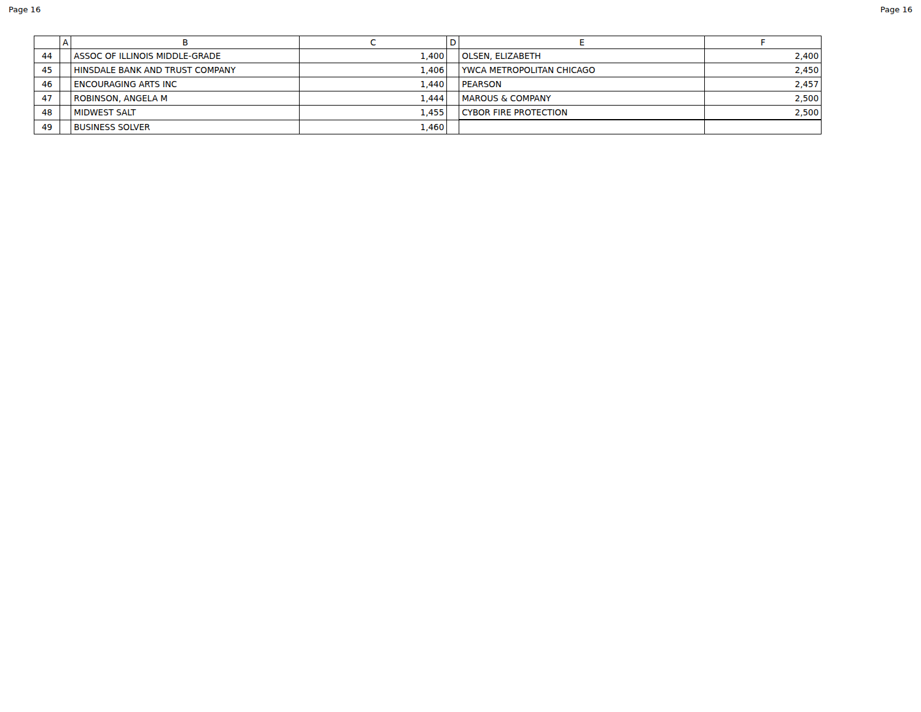Page 16
Page 16
| | A | B | C | D | E | F |
| --- | --- | --- | --- | --- | --- | --- |
| 44 | | ASSOC OF ILLINOIS MIDDLE-GRADE | 1,400 | | OLSEN, ELIZABETH | 2,400 |
| 45 | | HINSDALE BANK AND TRUST COMPANY | 1,406 | | YWCA METROPOLITAN CHICAGO | 2,450 |
| 46 | | ENCOURAGING ARTS INC | 1,440 | | PEARSON | 2,457 |
| 47 | | ROBINSON, ANGELA M | 1,444 | | MAROUS & COMPANY | 2,500 |
| 48 | | MIDWEST SALT | 1,455 | | CYBOR FIRE PROTECTION | 2,500 |
| 49 | | BUSINESS SOLVER | 1,460 | | | |